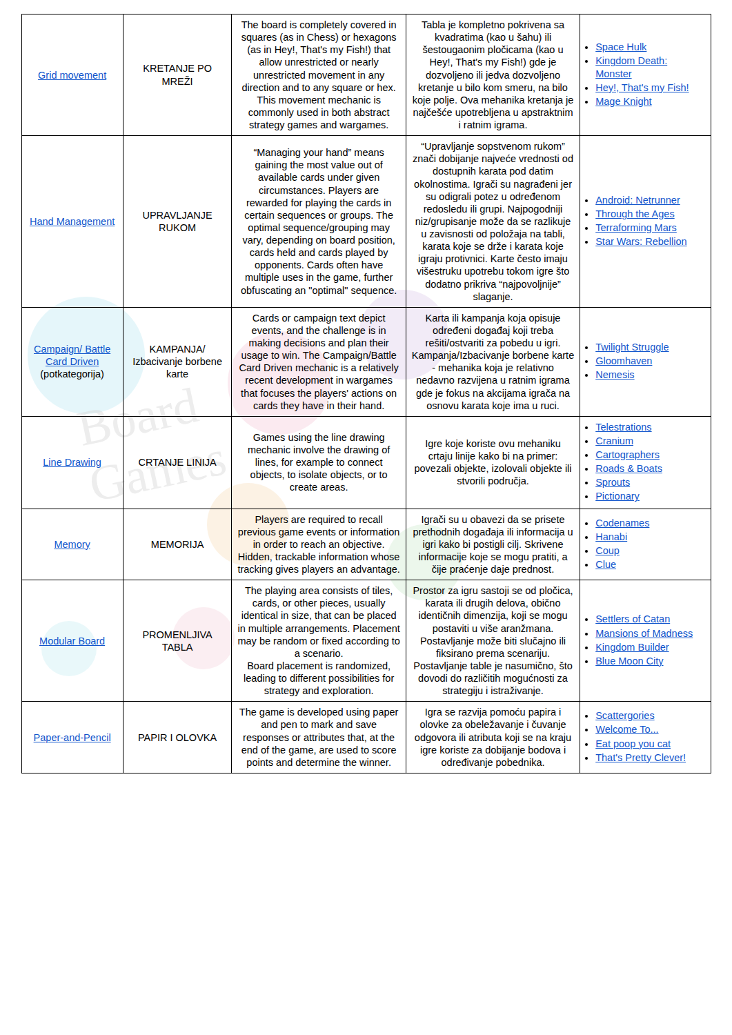Board
Games
| Grid movement | Kretanje po mreži | The board is completely covered in squares (as in Chess) or hexagons (as in Hey!, That's my Fish!) that allow unrestricted or nearly unrestricted movement in any direction and to any square or hex. This movement mechanic is commonly used in both abstract strategy games and wargames. | Tabla je kompletno pokrivena sa kvadratima (kao u šahu) ili šestougaonim pločicama (kao u Hey!, That's my Fish!) gde je dozvoljeno ili jedva dozvoljeno kretanje u bilo kom smeru, na bilo koje polje. Ova mehanika kretanja je najčešće upotrebljena u apstraktnim i ratnim igrama. | Space Hulk Kingdom Death: Monster Hey!, That's my Fish! Mage Knight |
| Hand Management | Upravljanje rukom | “Managing your hand” means gaining the most value out of available cards under given circumstances. Players are rewarded for playing the cards in certain sequences or groups. The optimal sequence/grouping may vary, depending on board position, cards held and cards played by opponents. Cards often have multiple uses in the game, further obfuscating an "optimal" sequence. | “Upravljanje sopstvenom rukom” znači dobijanje najveće vrednosti od dostupnih karata pod datim okolnostima. Igrači su nagrađeni jer su odigrali potez u određenom redosledu ili grupi. Najpogodniji niz/grupisanje može da se razlikuje u zavisnosti od položaja na tabli, karata koje se drže i karata koje igraju protivnici. Karte često imaju višestruku upotrebu tokom igre što dodatno prikriva “najpovoljnije” slaganje. | Android: Netrunner Through the Ages Terraforming Mars Star Wars: Rebellion |
| Campaign/ Battle Card Driven (potkategorija) | KAMPANJA/ Izbacivanje borbene karte | Cards or campaign text depict events, and the challenge is in making decisions and plan their usage to win. The Campaign/Battle Card Driven mechanic is a relatively recent development in wargames that focuses the players' actions on cards they have in their hand. | Karta ili kampanja koja opisuje određeni događaj koji treba rešiti/ostvariti za pobedu u igri. Kampanja/Izbacivanje borbene karte - mehanika koja je relativno nedavno razvijena u ratnim igrama gde je fokus na akcijama igrača na osnovu karata koje ima u ruci. | Twilight Struggle Gloomhaven Nemesis |
| Line Drawing | Crtanje linija | Games using the line drawing mechanic involve the drawing of lines, for example to connect objects, to isolate objects, or to create areas. | Igre koje koriste ovu mehaniku crtaju linije kako bi na primer: povezali objekte, izolovali objekte ili stvorili područja. | Telestrations Cranium Cartographers Roads & Boats Sprouts Pictionary |
| Memory | Memorija | Players are required to recall previous game events or information in order to reach an objective. Hidden, trackable information whose tracking gives players an advantage. | Igrači su u obavezi da se prisete prethodnih događaja ili informacija u igri kako bi postigli cilj. Skrivene informacije koje se mogu pratiti, a čije praćenje daje prednost. | Codenames Hanabi Coup Clue |
| Modular Board | Promenljiva tabla | The playing area consists of tiles, cards, or other pieces, usually identical in size, that can be placed in multiple arrangements. Placement may be random or fixed according to a scenario. Board placement is randomized, leading to different possibilities for strategy and exploration. | Prostor za igru sastoji se od pločica, karata ili drugih delova, obično identičnih dimenzija, koji se mogu postaviti u više aranžmana. Postavljanje može biti slučajno ili fiksirano prema scenariju. Postavljanje table je nasumično, što dovodi do različitih mogućnosti za strategiju i istraživanje. | Settlers of Catan Mansions of Madness Kingdom Builder Blue Moon City |
| Paper-and-Pencil | Papir i olovka | The game is developed using paper and pen to mark and save responses or attributes that, at the end of the game, are used to score points and determine the winner. | Igra se razvija pomoću papira i olovke za obeležavanje i čuvanje odgovora ili atributa koji se na kraju igre koriste za dobijanje bodova i određivanje pobednika. | Scattergories Welcome To... Eat poop you cat That's Pretty Clever! |